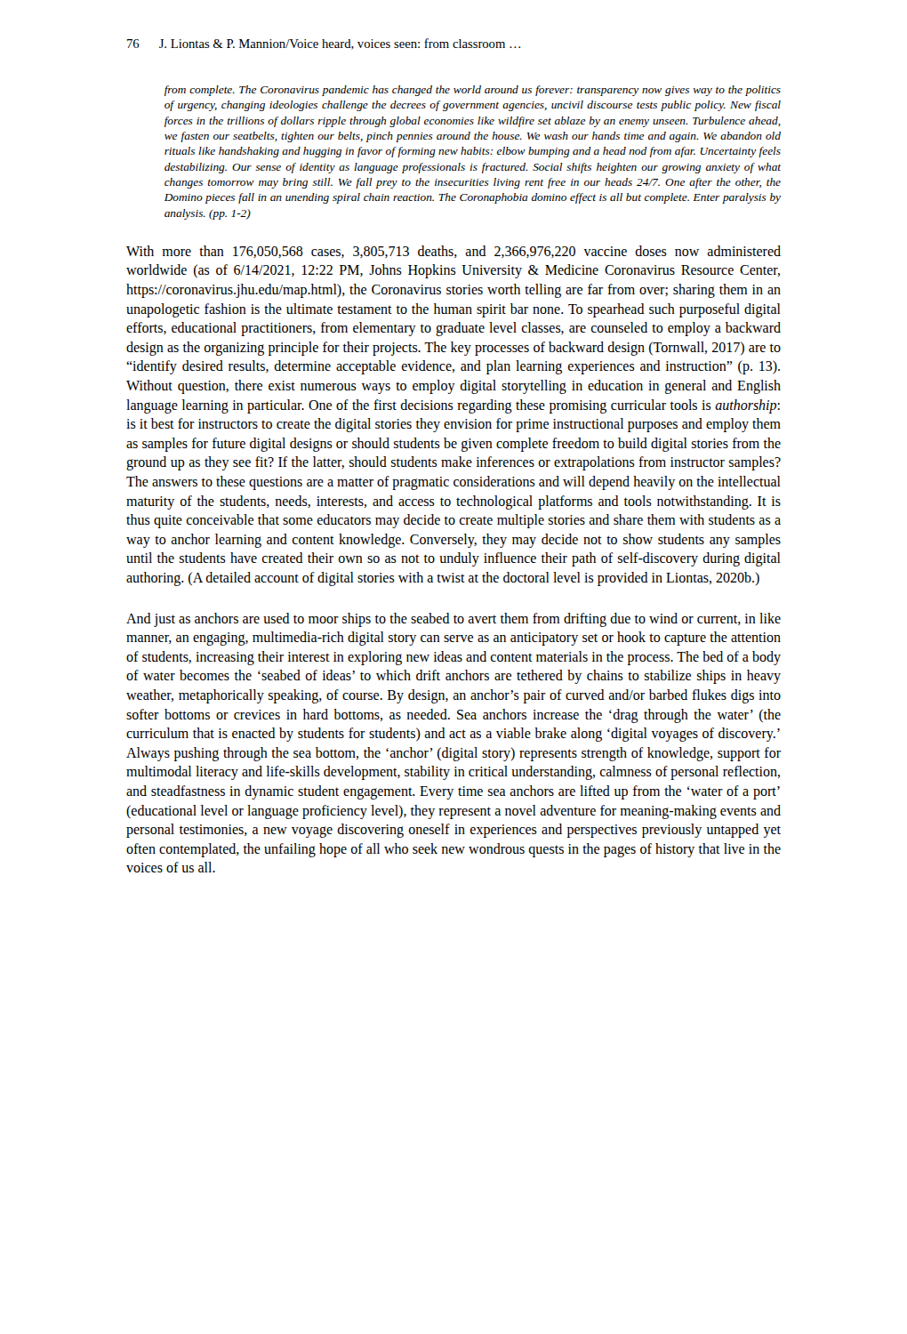76 J. Liontas & P. Mannion/Voice heard, voices seen: from classroom …
from complete. The Coronavirus pandemic has changed the world around us forever: transparency now gives way to the politics of urgency, changing ideologies challenge the decrees of government agencies, uncivil discourse tests public policy. New fiscal forces in the trillions of dollars ripple through global economies like wildfire set ablaze by an enemy unseen. Turbulence ahead, we fasten our seatbelts, tighten our belts, pinch pennies around the house. We wash our hands time and again. We abandon old rituals like handshaking and hugging in favor of forming new habits: elbow bumping and a head nod from afar. Uncertainty feels destabilizing. Our sense of identity as language professionals is fractured. Social shifts heighten our growing anxiety of what changes tomorrow may bring still. We fall prey to the insecurities living rent free in our heads 24/7. One after the other, the Domino pieces fall in an unending spiral chain reaction. The Coronaphobia domino effect is all but complete. Enter paralysis by analysis. (pp. 1-2)
With more than 176,050,568 cases, 3,805,713 deaths, and 2,366,976,220 vaccine doses now administered worldwide (as of 6/14/2021, 12:22 PM, Johns Hopkins University & Medicine Coronavirus Resource Center, https://coronavirus.jhu.edu/map.html), the Coronavirus stories worth telling are far from over; sharing them in an unapologetic fashion is the ultimate testament to the human spirit bar none. To spearhead such purposeful digital efforts, educational practitioners, from elementary to graduate level classes, are counseled to employ a backward design as the organizing principle for their projects. The key processes of backward design (Tornwall, 2017) are to “identify desired results, determine acceptable evidence, and plan learning experiences and instruction” (p. 13). Without question, there exist numerous ways to employ digital storytelling in education in general and English language learning in particular. One of the first decisions regarding these promising curricular tools is authorship: is it best for instructors to create the digital stories they envision for prime instructional purposes and employ them as samples for future digital designs or should students be given complete freedom to build digital stories from the ground up as they see fit? If the latter, should students make inferences or extrapolations from instructor samples? The answers to these questions are a matter of pragmatic considerations and will depend heavily on the intellectual maturity of the students, needs, interests, and access to technological platforms and tools notwithstanding. It is thus quite conceivable that some educators may decide to create multiple stories and share them with students as a way to anchor learning and content knowledge. Conversely, they may decide not to show students any samples until the students have created their own so as not to unduly influence their path of self-discovery during digital authoring. (A detailed account of digital stories with a twist at the doctoral level is provided in Liontas, 2020b.)
And just as anchors are used to moor ships to the seabed to avert them from drifting due to wind or current, in like manner, an engaging, multimedia-rich digital story can serve as an anticipatory set or hook to capture the attention of students, increasing their interest in exploring new ideas and content materials in the process. The bed of a body of water becomes the ‘seabed of ideas’ to which drift anchors are tethered by chains to stabilize ships in heavy weather, metaphorically speaking, of course. By design, an anchor’s pair of curved and/or barbed flukes digs into softer bottoms or crevices in hard bottoms, as needed. Sea anchors increase the ‘drag through the water’ (the curriculum that is enacted by students for students) and act as a viable brake along ‘digital voyages of discovery.’ Always pushing through the sea bottom, the ‘anchor’ (digital story) represents strength of knowledge, support for multimodal literacy and life-skills development, stability in critical understanding, calmness of personal reflection, and steadfastness in dynamic student engagement. Every time sea anchors are lifted up from the ‘water of a port’ (educational level or language proficiency level), they represent a novel adventure for meaning-making events and personal testimonies, a new voyage discovering oneself in experiences and perspectives previously untapped yet often contemplated, the unfailing hope of all who seek new wondrous quests in the pages of history that live in the voices of us all.